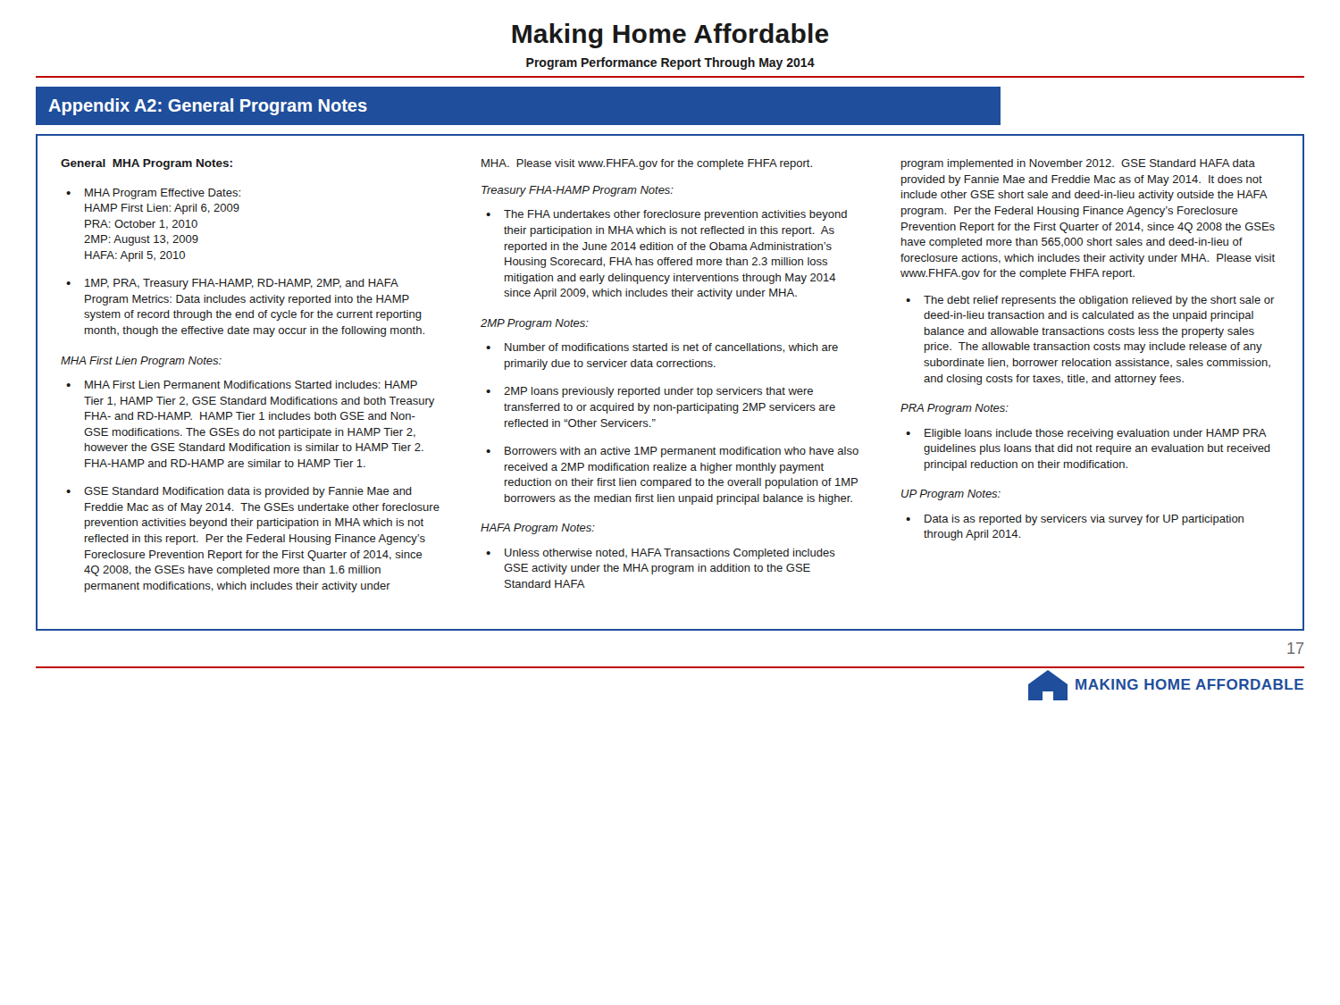Making Home Affordable
Program Performance Report Through May 2014
Appendix A2: General Program Notes
General MHA Program Notes:
MHA Program Effective Dates:
HAMP First Lien: April 6, 2009
PRA: October 1, 2010
2MP: August 13, 2009
HAFA: April 5, 2010
1MP, PRA, Treasury FHA-HAMP, RD-HAMP, 2MP, and HAFA Program Metrics: Data includes activity reported into the HAMP system of record through the end of cycle for the current reporting month, though the effective date may occur in the following month.
MHA First Lien Program Notes:
MHA First Lien Permanent Modifications Started includes: HAMP Tier 1, HAMP Tier 2, GSE Standard Modifications and both Treasury FHA- and RD-HAMP. HAMP Tier 1 includes both GSE and Non-GSE modifications. The GSEs do not participate in HAMP Tier 2, however the GSE Standard Modification is similar to HAMP Tier 2. FHA-HAMP and RD-HAMP are similar to HAMP Tier 1.
GSE Standard Modification data is provided by Fannie Mae and Freddie Mac as of May 2014. The GSEs undertake other foreclosure prevention activities beyond their participation in MHA which is not reflected in this report. Per the Federal Housing Finance Agency’s Foreclosure Prevention Report for the First Quarter of 2014, since 4Q 2008, the GSEs have completed more than 1.6 million permanent modifications, which includes their activity under
MHA. Please visit www.FHFA.gov for the complete FHFA report.
Treasury FHA-HAMP Program Notes:
The FHA undertakes other foreclosure prevention activities beyond their participation in MHA which is not reflected in this report. As reported in the June 2014 edition of the Obama Administration’s Housing Scorecard, FHA has offered more than 2.3 million loss mitigation and early delinquency interventions through May 2014 since April 2009, which includes their activity under MHA.
2MP Program Notes:
Number of modifications started is net of cancellations, which are primarily due to servicer data corrections.
2MP loans previously reported under top servicers that were transferred to or acquired by non-participating 2MP servicers are reflected in “Other Servicers.”
Borrowers with an active 1MP permanent modification who have also received a 2MP modification realize a higher monthly payment reduction on their first lien compared to the overall population of 1MP borrowers as the median first lien unpaid principal balance is higher.
HAFA Program Notes:
Unless otherwise noted, HAFA Transactions Completed includes GSE activity under the MHA program in addition to the GSE Standard HAFA
program implemented in November 2012. GSE Standard HAFA data provided by Fannie Mae and Freddie Mac as of May 2014. It does not include other GSE short sale and deed-in-lieu activity outside the HAFA program. Per the Federal Housing Finance Agency’s Foreclosure Prevention Report for the First Quarter of 2014, since 4Q 2008 the GSEs have completed more than 565,000 short sales and deed-in-lieu of foreclosure actions, which includes their activity under MHA. Please visit www.FHFA.gov for the complete FHFA report.
The debt relief represents the obligation relieved by the short sale or deed-in-lieu transaction and is calculated as the unpaid principal balance and allowable transactions costs less the property sales price. The allowable transaction costs may include release of any subordinate lien, borrower relocation assistance, sales commission, and closing costs for taxes, title, and attorney fees.
PRA Program Notes:
Eligible loans include those receiving evaluation under HAMP PRA guidelines plus loans that did not require an evaluation but received principal reduction on their modification.
UP Program Notes:
Data is as reported by servicers via survey for UP participation through April 2014.
17
MAKING HOME AFFORDABLE